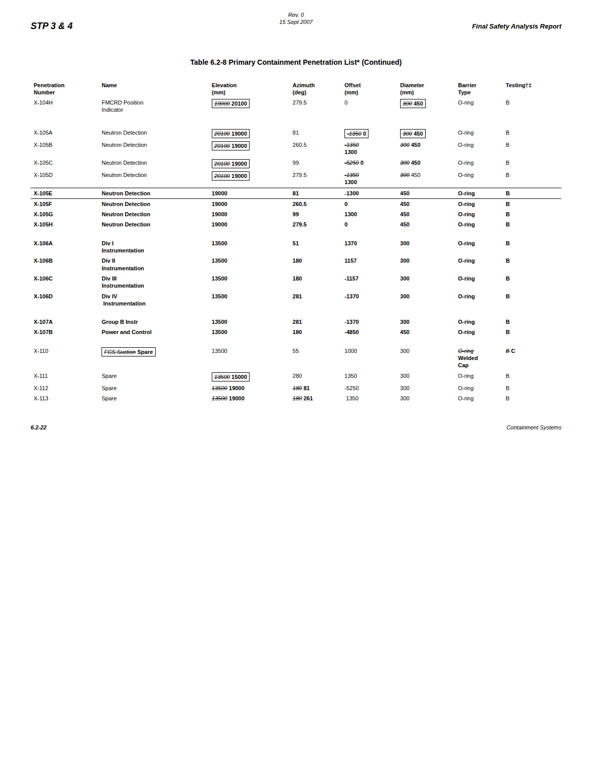STP 3 & 4
Rev. 0
15 Sept 2007
Final Safety Analysis Report
Table 6.2-8 Primary Containment Penetration List* (Continued)
| Penetration Number | Name | Elevation (mm) | Azimuth (deg) | Offset (mm) | Diameter (mm) | Barrier Type | Testing†‡ |
| --- | --- | --- | --- | --- | --- | --- | --- |
| X-104H | FMCRD Position Indicator | 19000 20100 | 279.5 | 0 | 300 450 | O-ring | B |
| X-105A | Neutron Detection | 20100 19000 | 81 | -1350 0 | 300 450 | O-ring | B |
| X-105B | Neutron Detection | 20100 19000 | 260.5 | -1350 1300 | 300 450 | O-ring | B |
| X-105C | Neutron Detection | 20100 19000 | 99 | -5250 0 | 300 450 | O-ring | B |
| X-105D | Neutron Detection | 20100 19000 | 279.5 | -1350 1300 | 300 450 | O-ring | B |
| X-105E | Neutron Detection | 19000 | 81 | -1300 | 450 | O-ring | B |
| X-105F | Neutron Detection | 19000 | 260.5 | 0 | 450 | O-ring | B |
| X-105G | Neutron Detection | 19000 | 99 | 1300 | 450 | O-ring | B |
| X-105H | Neutron Detection | 19000 | 279.5 | 0 | 450 | O-ring | B |
| X-106A | Div I Instrumentation | 13500 | 51 | 1370 | 300 | O-ring | B |
| X-106B | Div II Instrumentation | 13500 | 180 | 1157 | 300 | O-ring | B |
| X-106C | Div III Instrumentation | 13500 | 180 | -1157 | 300 | O-ring | B |
| X-106D | Div IV Instrumentation | 13500 | 281 | -1370 | 300 | O-ring | B |
| X-107A | Group B Instr | 13500 | 281 | -1370 | 300 | O-ring | B |
| X-107B | Power and Control | 13500 | 180 | -4850 | 450 | O-ring | B |
| X-110 | FCS Suction Spare | 13500 | 55 | 1000 | 300 | O-ring Welded Cap | B C |
| X-111 | Spare | 13500 15000 | 280 | 1350 | 300 | O-ring | B |
| X-112 | Spare | 13500 19000 | 180 81 | -5250 | 300 | O-ring | B |
| X-113 | Spare | 13500 19000 | 180 261 | 1350 | 300 | O-ring | B |
6.2-22 Containment Systems